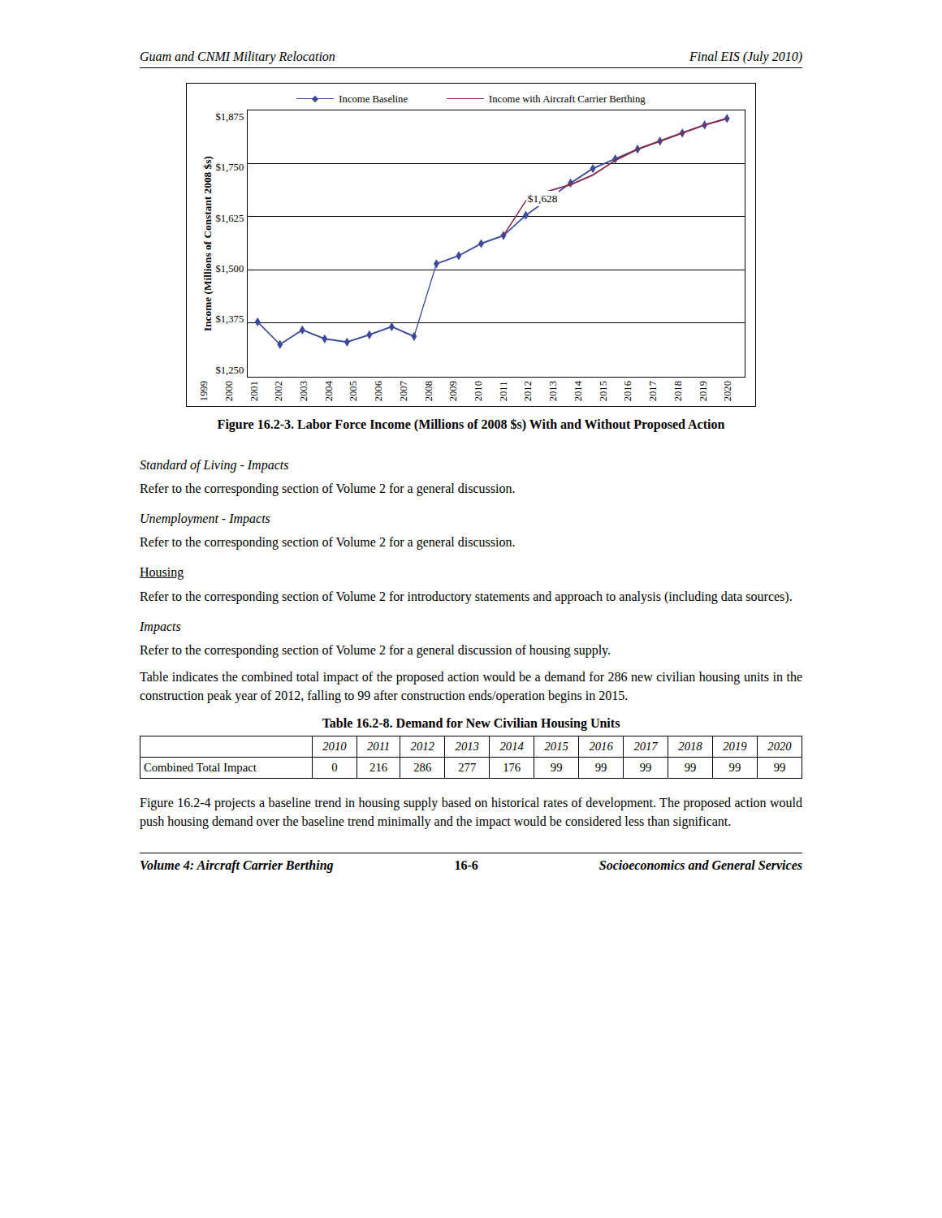Guam and CNMI Military Relocation
Final EIS (July 2010)
Income Baseline
Income with Aircraft Carrier Berthing
Income (Millions of Constant 2008 $s)
$1,875
$1,750
$1,625
$1,500
$1,375
$1,250
$1,628
1999200020012002200320042005200620072008200920102011201220132014201520162017201820192020
Figure 16.2-3. Labor Force Income (Millions of 2008 $s) With and Without Proposed Action
Standard of Living - Impacts
Refer to the corresponding section of Volume 2 for a general discussion.
Unemployment - Impacts
Refer to the corresponding section of Volume 2 for a general discussion.
Housing
Refer to the corresponding section of Volume 2 for introductory statements and approach to analysis (including data sources).
Impacts
Refer to the corresponding section of Volume 2 for a general discussion of housing supply.
Table indicates the combined total impact of the proposed action would be a demand for 286 new civilian housing units in the construction peak year of 2012, falling to 99 after construction ends/operation begins in 2015.
Table 16.2-8. Demand for New Civilian Housing Units
| | 2010 | 2011 | 2012 | 2013 | 2014 | 2015 | 2016 | 2017 | 2018 | 2019 | 2020 |
| --- | --- | --- | --- | --- | --- | --- | --- | --- | --- | --- | --- |
| Combined Total Impact | 0 | 216 | 286 | 277 | 176 | 99 | 99 | 99 | 99 | 99 | 99 |
Figure 16.2-4 projects a baseline trend in housing supply based on historical rates of development. The proposed action would push housing demand over the baseline trend minimally and the impact would be considered less than significant.
Volume 4: Aircraft Carrier Berthing
16-6
Socioeconomics and General Services